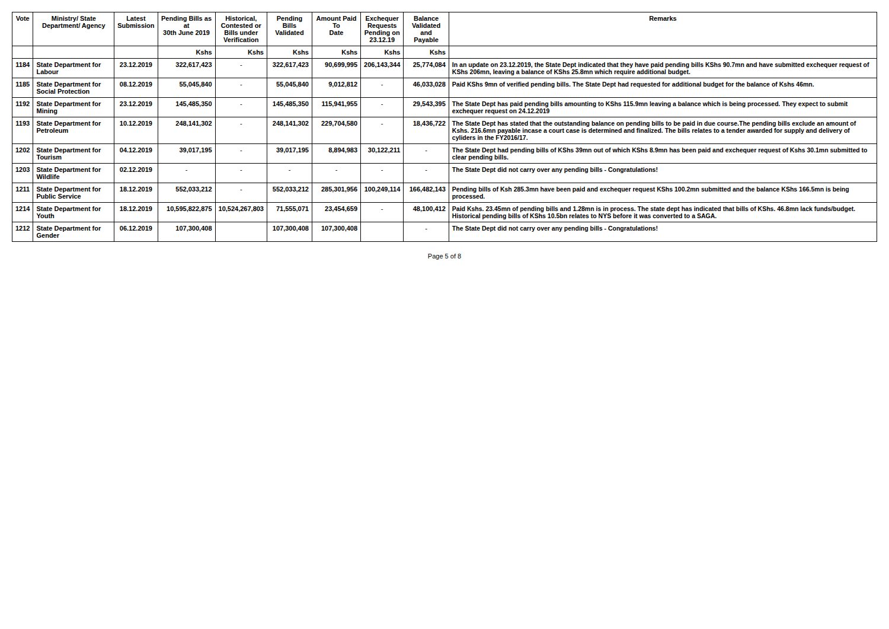| Vote | Ministry/ State Department/ Agency | Latest Submission | Pending Bills as at 30th June 2019 | Historical, Contested or Bills under Verification | Pending Bills Validated | Amount Paid To Date | Exchequer Requests Pending on 23.12.19 | Balance Validated and Payable | Remarks |
| --- | --- | --- | --- | --- | --- | --- | --- | --- | --- |
| | | | Kshs | Kshs | Kshs | Kshs | Kshs | Kshs | |
| 1184 | State Department for Labour | 23.12.2019 | 322,617,423 | - | 322,617,423 | 90,699,995 | 206,143,344 | 25,774,084 | In an update on 23.12.2019, the State Dept indicated that they have paid pending bills KShs 90.7mn and have submitted exchequer request of KShs 206mn, leaving a balance of KShs 25.8mn which require additional budget. |
| 1185 | State Department for Social Protection | 08.12.2019 | 55,045,840 | - | 55,045,840 | 9,012,812 | - | 46,033,028 | Paid KShs 9mn of verified pending bills. The State Dept had requested for additional budget for the balance of Kshs 46mn. |
| 1192 | State Department for Mining | 23.12.2019 | 145,485,350 | - | 145,485,350 | 115,941,955 | - | 29,543,395 | The State Dept has paid pending bills amounting to KShs 115.9mn leaving a balance which is being processed. They expect to submit exchequer request on 24.12.2019 |
| 1193 | State Department for Petroleum | 10.12.2019 | 248,141,302 | - | 248,141,302 | 229,704,580 | - | 18,436,722 | The State Dept has stated that the outstanding balance on pending bills to be paid in due course.The pending bills exclude an amount of Kshs. 216.6mn payable incase a court case is determined and finalized. The bills relates to a tender awarded for supply and delivery of cyliders in the FY2016/17. |
| 1202 | State Department for Tourism | 04.12.2019 | 39,017,195 | - | 39,017,195 | 8,894,983 | 30,122,211 | - | The State Dept had pending bills of KShs 39mn out of which KShs 8.9mn has been paid and exchequer request of Kshs 30.1mn submitted to clear pending bills. |
| 1203 | State Department for Wildlife | 02.12.2019 | - | - | - | - | - | - | The State Dept did not carry over any pending bills - Congratulations! |
| 1211 | State Department for Public Service | 18.12.2019 | 552,033,212 | - | 552,033,212 | 285,301,956 | 100,249,114 | 166,482,143 | Pending bills of Ksh 285.3mn have been paid and exchequer request KShs 100.2mn submitted and the balance KShs 166.5mn is being processed. |
| 1214 | State Department for Youth | 18.12.2019 | 10,595,822,875 | 10,524,267,803 | 71,555,071 | 23,454,659 | - | 48,100,412 | Paid Kshs. 23.45mn of pending bills and 1.28mn is in process. The state dept has indicated that bills of KShs. 46.8mn lack funds/budget. Historical pending bills of KShs 10.5bn relates to NYS before it was converted to a SAGA. |
| 1212 | State Department for Gender | 06.12.2019 | 107,300,408 | | 107,300,408 | 107,300,408 | | - | The State Dept did not carry over any pending bills - Congratulations! |
Page 5 of 8